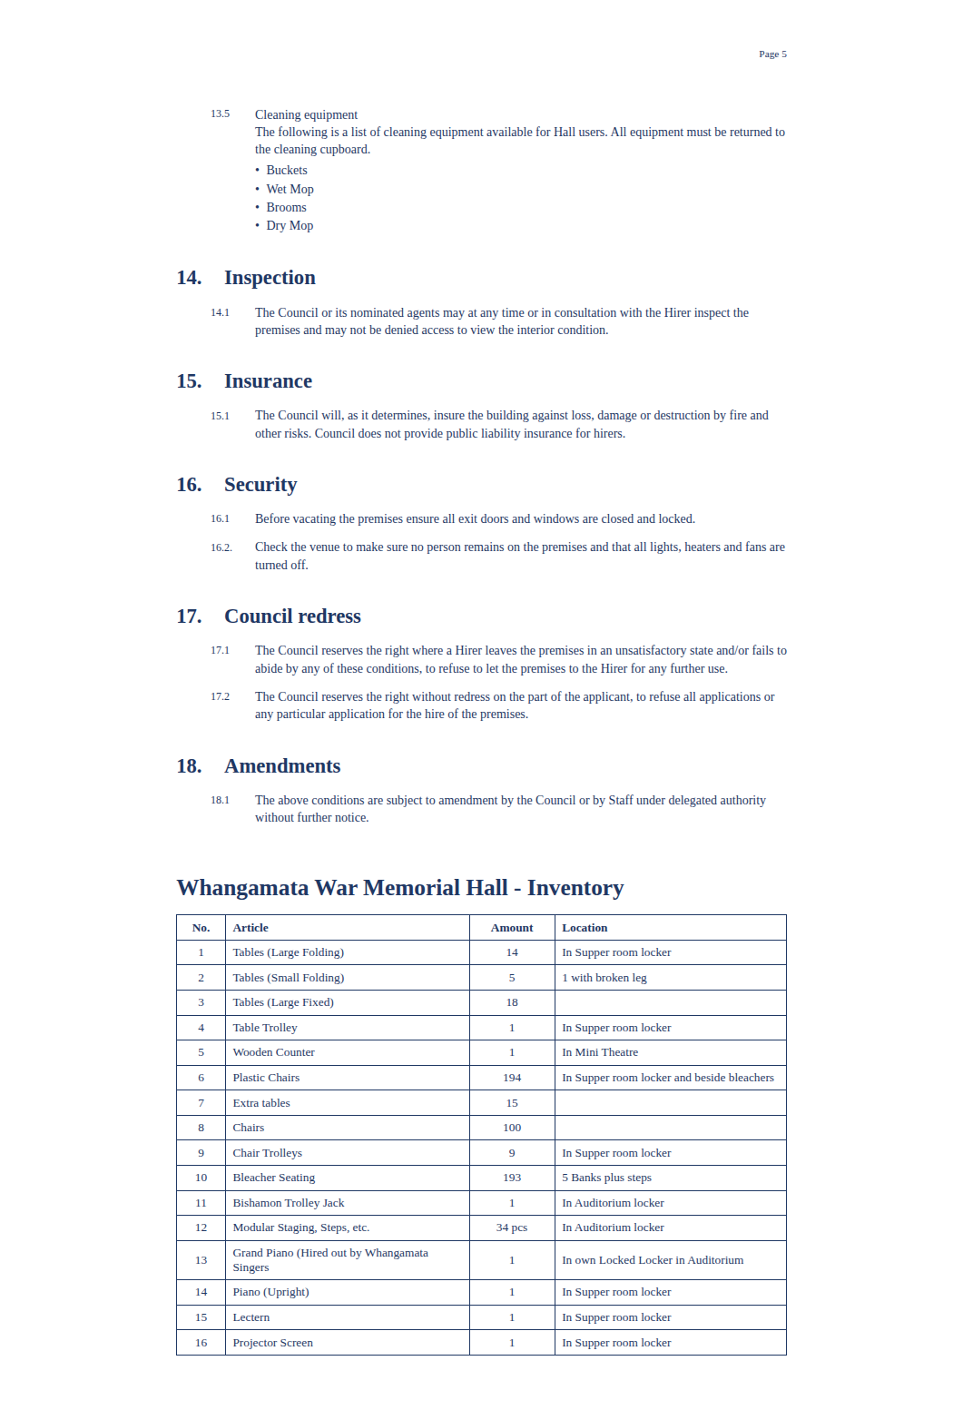Page 5
13.5
Cleaning equipment
The following is a list of cleaning equipment available for Hall users. All equipment must be returned to the cleaning cupboard.
Buckets
Wet Mop
Brooms
Dry Mop
14. Inspection
14.1
The Council or its nominated agents may at any time or in consultation with the Hirer inspect the premises and may not be denied access to view the interior condition.
15. Insurance
15.1
The Council will, as it determines, insure the building against loss, damage or destruction by fire and other risks. Council does not provide public liability insurance for hirers.
16. Security
16.1
Before vacating the premises ensure all exit doors and windows are closed and locked.
16.2.
Check the venue to make sure no person remains on the premises and that all lights, heaters and fans are turned off.
17. Council redress
17.1
The Council reserves the right where a Hirer leaves the premises in an unsatisfactory state and/or fails to abide by any of these conditions, to refuse to let the premises to the Hirer for any further use.
17.2
The Council reserves the right without redress on the part of the applicant, to refuse all applications or any particular application for the hire of the premises.
18. Amendments
18.1
The above conditions are subject to amendment by the Council or by Staff under delegated authority without further notice.
Whangamata War Memorial Hall - Inventory
| No. | Article | Amount | Location |
| --- | --- | --- | --- |
| 1 | Tables (Large Folding) | 14 | In Supper room locker |
| 2 | Tables (Small Folding) | 5 | 1 with broken leg |
| 3 | Tables (Large Fixed) | 18 | |
| 4 | Table Trolley | 1 | In Supper room locker |
| 5 | Wooden Counter | 1 | In Mini Theatre |
| 6 | Plastic Chairs | 194 | In Supper room locker and beside bleachers |
| 7 | Extra tables | 15 | |
| 8 | Chairs | 100 | |
| 9 | Chair Trolleys | 9 | In Supper room locker |
| 10 | Bleacher Seating | 193 | 5 Banks plus steps |
| 11 | Bishamon Trolley Jack | 1 | In Auditorium locker |
| 12 | Modular Staging, Steps, etc. | 34 pcs | In Auditorium locker |
| 13 | Grand Piano (Hired out by Whangamata Singers | 1 | In own Locked Locker in Auditorium |
| 14 | Piano (Upright) | 1 | In Supper room locker |
| 15 | Lectern | 1 | In Supper room locker |
| 16 | Projector Screen | 1 | In Supper room locker |